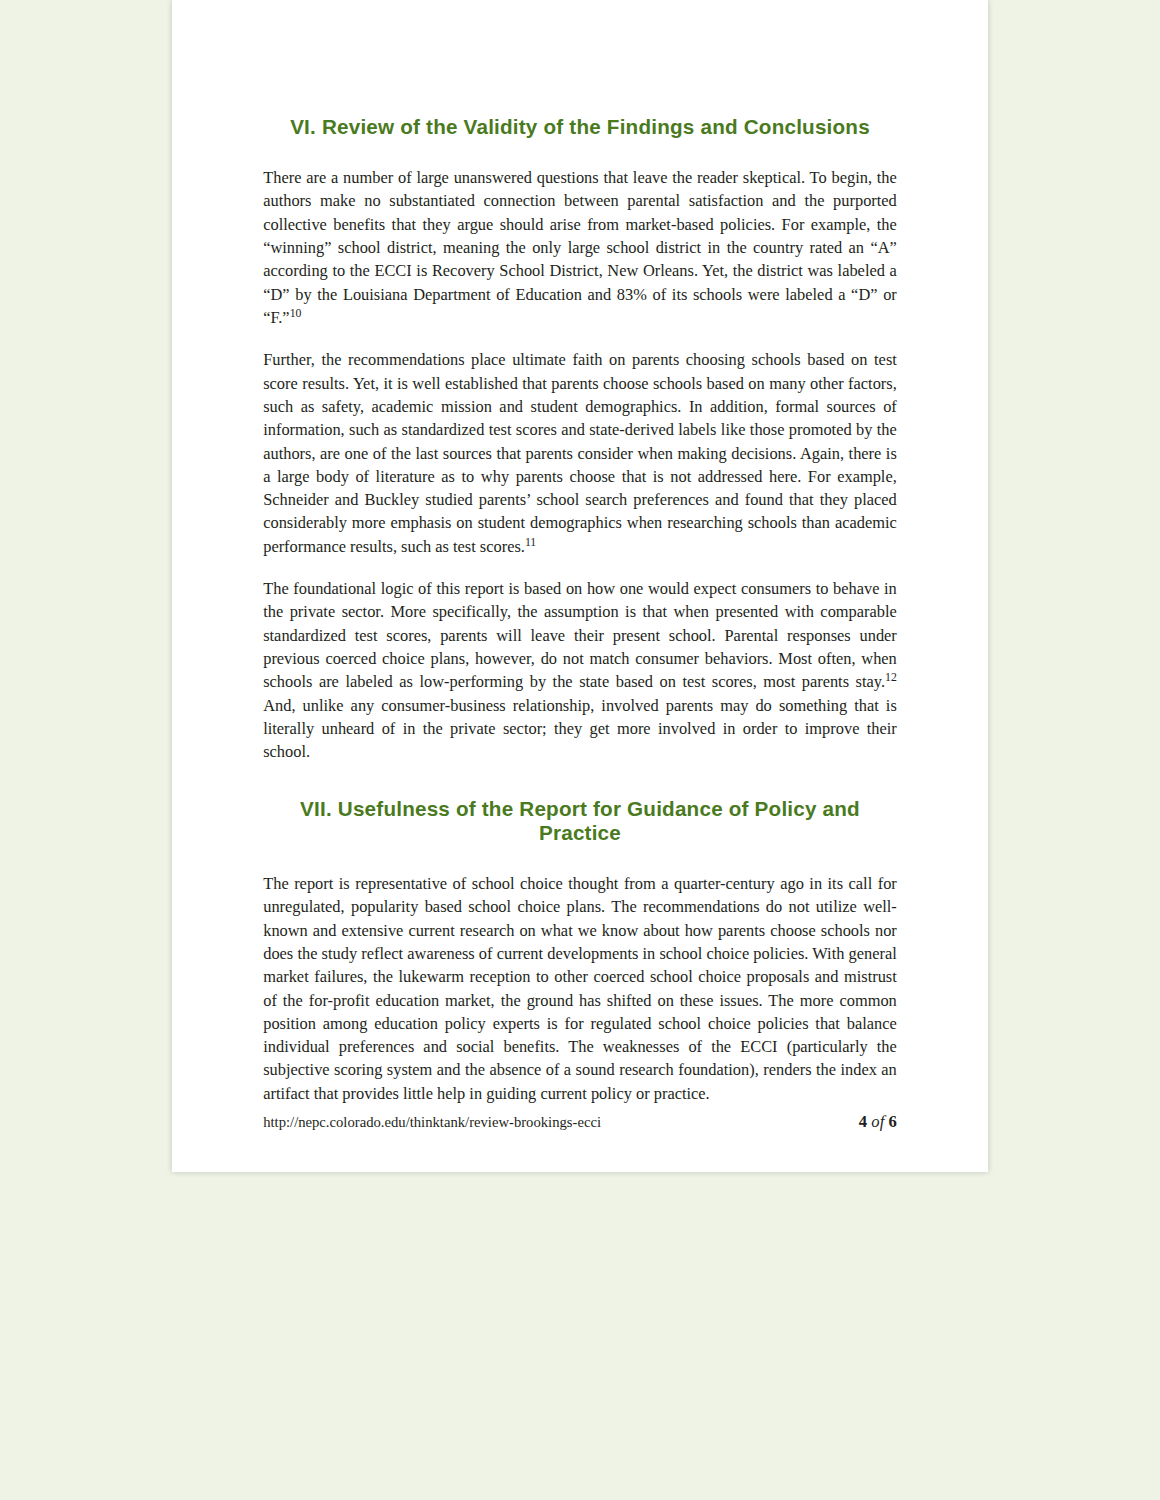VI. Review of the Validity of the Findings and Conclusions
There are a number of large unanswered questions that leave the reader skeptical. To begin, the authors make no substantiated connection between parental satisfaction and the purported collective benefits that they argue should arise from market-based policies. For example, the “winning” school district, meaning the only large school district in the country rated an “A” according to the ECCI is Recovery School District, New Orleans. Yet, the district was labeled a “D” by the Louisiana Department of Education and 83% of its schools were labeled a “D” or “F.”10
Further, the recommendations place ultimate faith on parents choosing schools based on test score results. Yet, it is well established that parents choose schools based on many other factors, such as safety, academic mission and student demographics. In addition, formal sources of information, such as standardized test scores and state-derived labels like those promoted by the authors, are one of the last sources that parents consider when making decisions. Again, there is a large body of literature as to why parents choose that is not addressed here. For example, Schneider and Buckley studied parents’ school search preferences and found that they placed considerably more emphasis on student demographics when researching schools than academic performance results, such as test scores.11
The foundational logic of this report is based on how one would expect consumers to behave in the private sector. More specifically, the assumption is that when presented with comparable standardized test scores, parents will leave their present school. Parental responses under previous coerced choice plans, however, do not match consumer behaviors. Most often, when schools are labeled as low-performing by the state based on test scores, most parents stay.12 And, unlike any consumer-business relationship, involved parents may do something that is literally unheard of in the private sector; they get more involved in order to improve their school.
VII. Usefulness of the Report for Guidance of Policy and Practice
The report is representative of school choice thought from a quarter-century ago in its call for unregulated, popularity based school choice plans. The recommendations do not utilize well-known and extensive current research on what we know about how parents choose schools nor does the study reflect awareness of current developments in school choice policies. With general market failures, the lukewarm reception to other coerced school choice proposals and mistrust of the for-profit education market, the ground has shifted on these issues. The more common position among education policy experts is for regulated school choice policies that balance individual preferences and social benefits. The weaknesses of the ECCI (particularly the subjective scoring system and the absence of a sound research foundation), renders the index an artifact that provides little help in guiding current policy or practice.
http://nepc.colorado.edu/thinktank/review-brookings-ecci 4 of 6